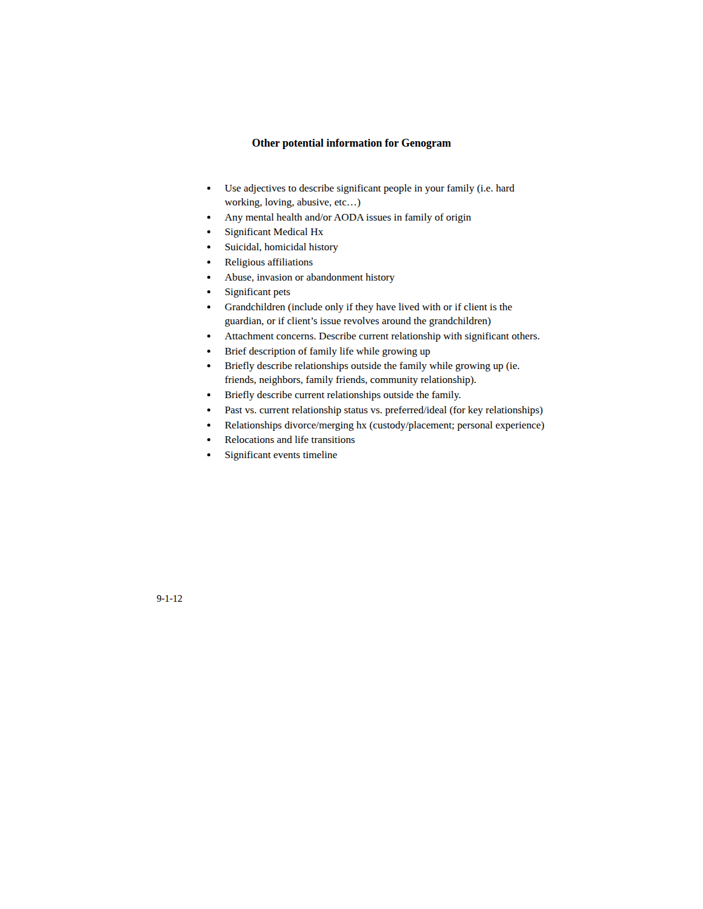Other potential information for Genogram
Use adjectives to describe significant people in your family (i.e. hard working, loving, abusive, etc…)
Any mental health and/or AODA issues in family of origin
Significant Medical Hx
Suicidal, homicidal history
Religious affiliations
Abuse, invasion or abandonment history
Significant pets
Grandchildren (include only if they have lived with or if client is the guardian, or if client’s issue revolves around the grandchildren)
Attachment concerns. Describe current relationship with significant others.
Brief description of family life while growing up
Briefly describe relationships outside the family while growing up (ie. friends, neighbors, family friends, community relationship).
Briefly describe current relationships outside the family.
Past vs. current relationship status vs. preferred/ideal (for key relationships)
Relationships divorce/merging hx (custody/placement; personal experience)
Relocations and life transitions
Significant events timeline
9-1-12